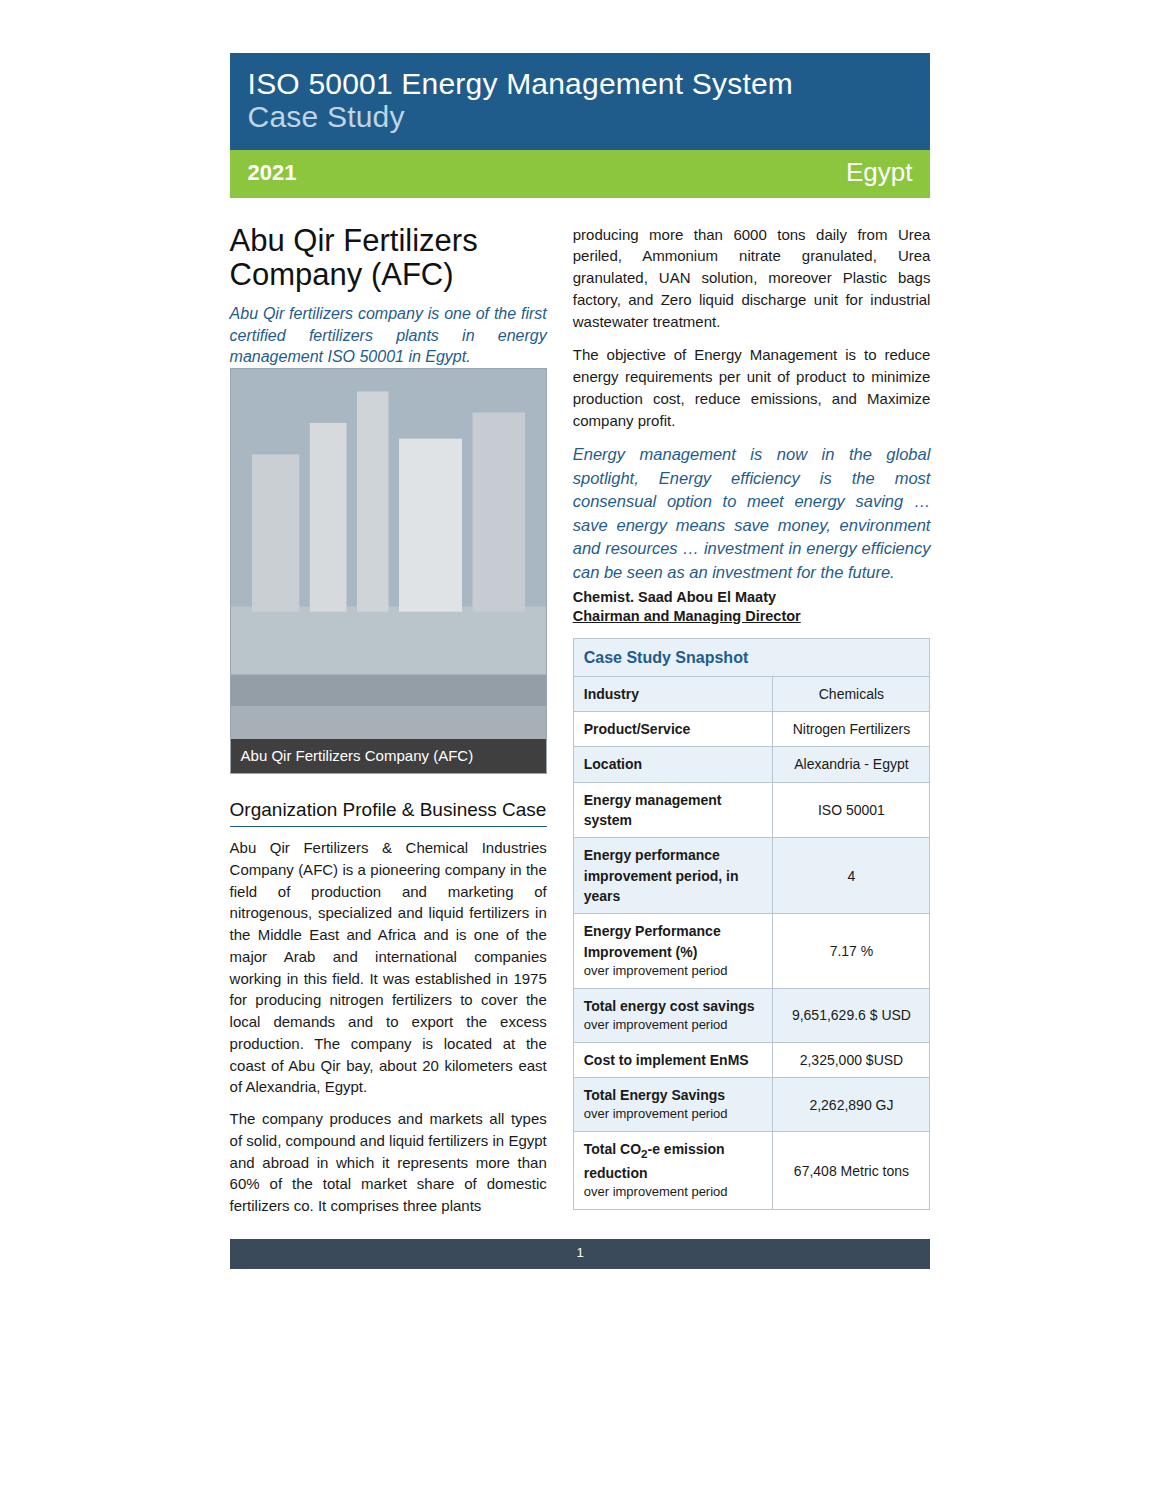ISO 50001 Energy Management SystemCase Study
2021 Egypt
Abu Qir Fertilizers Company (AFC)
Abu Qir fertilizers company is one of the first certified fertilizers plants in energy management ISO 50001 in Egypt.
Abu Qir Fertilizers Company (AFC)
Organization Profile & Business Case
Abu Qir Fertilizers & Chemical Industries Company (AFC) is a pioneering company in the field of production and marketing of nitrogenous, specialized and liquid fertilizers in the Middle East and Africa and is one of the major Arab and international companies working in this field. It was established in 1975 for producing nitrogen fertilizers to cover the local demands and to export the excess production. The company is located at the coast of Abu Qir bay, about 20 kilometers east of Alexandria, Egypt.
The company produces and markets all types of solid, compound and liquid fertilizers in Egypt and abroad in which it represents more than 60% of the total market share of domestic fertilizers co. It comprises three plants
producing more than 6000 tons daily from Urea periled, Ammonium nitrate granulated, Urea granulated, UAN solution, moreover Plastic bags factory, and Zero liquid discharge unit for industrial wastewater treatment.
The objective of Energy Management is to reduce energy requirements per unit of product to minimize production cost, reduce emissions, and Maximize company profit.
Energy management is now in the global spotlight, Energy efficiency is the most consensual option to meet energy saving … save energy means save money, environment and resources … investment in energy efficiency can be seen as an investment for the future.
Chemist. Saad Abou El Maaty Chairman and Managing Director
Case Study Snapshot
| Industry | Chemicals |
| Product/Service | Nitrogen Fertilizers |
| Location | Alexandria - Egypt |
| Energy management system | ISO 50001 |
| Energy performance improvement period, in years | 4 |
| Energy Performance Improvement (%) over improvement period | 7.17 % |
| Total energy cost savings over improvement period | 9,651,629.6 $ USD |
| Cost to implement EnMS | 2,325,000 $USD |
| Total Energy Savings over improvement period | 2,262,890 GJ |
| Total CO 2 -e emission reduction over improvement period | 67,408 Metric tons |
1